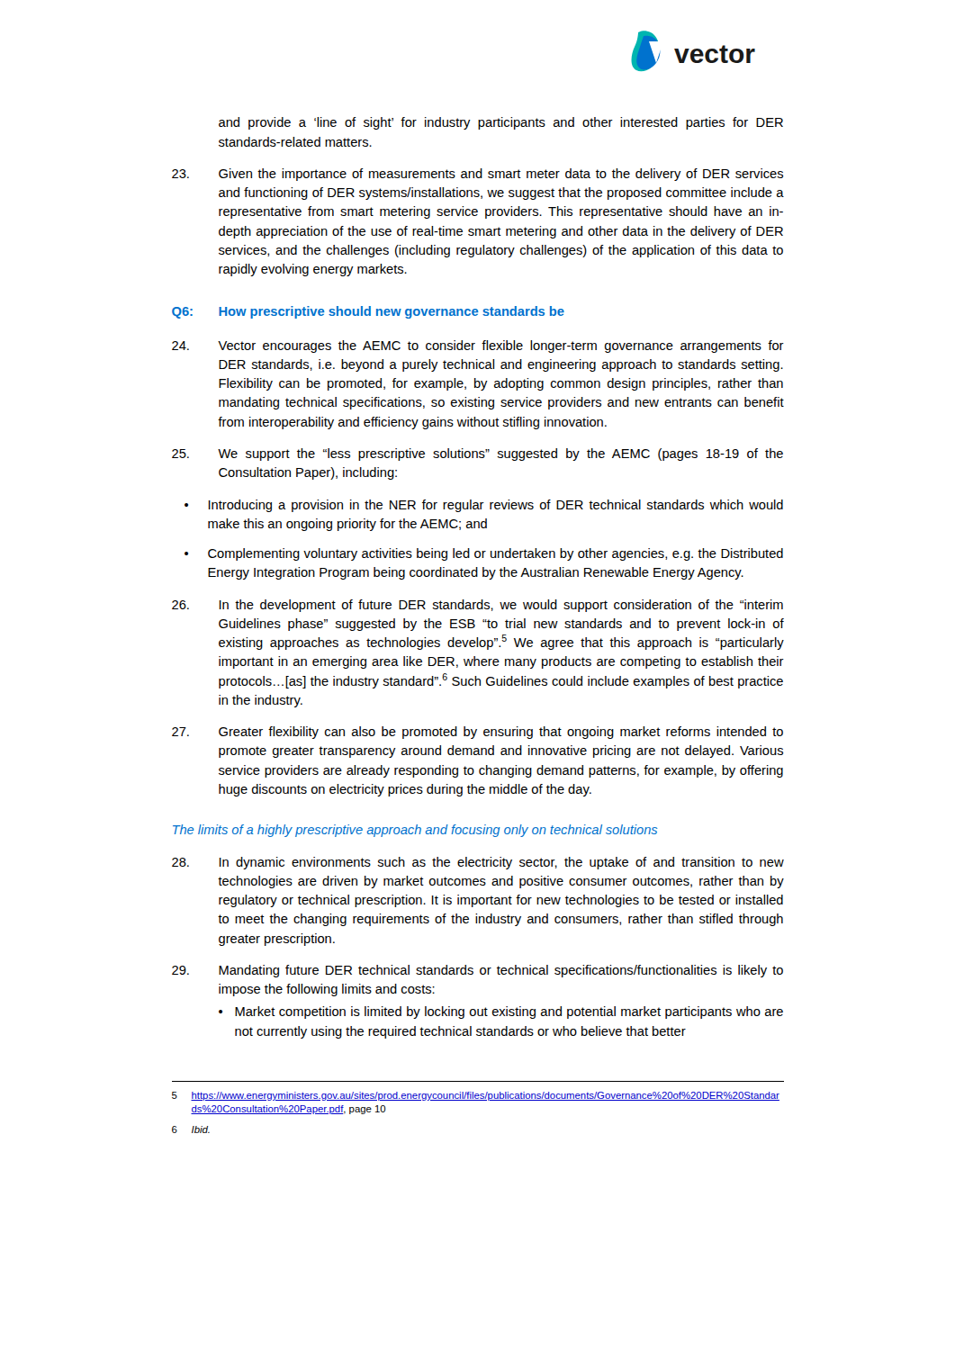vector
and provide a ‘line of sight’ for industry participants and other interested parties for DER standards-related matters.
23.
Given the importance of measurements and smart meter data to the delivery of DER services and functioning of DER systems/installations, we suggest that the proposed committee include a representative from smart metering service providers. This representative should have an in-depth appreciation of the use of real-time smart metering and other data in the delivery of DER services, and the challenges (including regulatory challenges) of the application of this data to rapidly evolving energy markets.
Q6: How prescriptive should new governance standards be
24.
Vector encourages the AEMC to consider flexible longer-term governance arrangements for DER standards, i.e. beyond a purely technical and engineering approach to standards setting. Flexibility can be promoted, for example, by adopting common design principles, rather than mandating technical specifications, so existing service providers and new entrants can benefit from interoperability and efficiency gains without stifling innovation.
25.
We support the “less prescriptive solutions” suggested by the AEMC (pages 18-19 of the Consultation Paper), including:
• Introducing a provision in the NER for regular reviews of DER technical standards which would make this an ongoing priority for the AEMC; and
• Complementing voluntary activities being led or undertaken by other agencies, e.g. the Distributed Energy Integration Program being coordinated by the Australian Renewable Energy Agency.
26.
In the development of future DER standards, we would support consideration of the “interim Guidelines phase” suggested by the ESB “to trial new standards and to prevent lock-in of existing approaches as technologies develop”.5 We agree that this approach is “particularly important in an emerging area like DER, where many products are competing to establish their protocols…[as] the industry standard”.6 Such Guidelines could include examples of best practice in the industry.
27.
Greater flexibility can also be promoted by ensuring that ongoing market reforms intended to promote greater transparency around demand and innovative pricing are not delayed. Various service providers are already responding to changing demand patterns, for example, by offering huge discounts on electricity prices during the middle of the day.
The limits of a highly prescriptive approach and focusing only on technical solutions
28.
In dynamic environments such as the electricity sector, the uptake of and transition to new technologies are driven by market outcomes and positive consumer outcomes, rather than by regulatory or technical prescription. It is important for new technologies to be tested or installed to meet the changing requirements of the industry and consumers, rather than stifled through greater prescription.
29.
Mandating future DER technical standards or technical specifications/functionalities is likely to impose the following limits and costs:
• Market competition is limited by locking out existing and potential market participants who are not currently using the required technical standards or who believe that better
5
https://www.energyministers.gov.au/sites/prod.energycouncil/files/publications/documents/Governance%20of%20DER%20Standards%20Consultation%20Paper.pdf, page 10
6
Ibid.